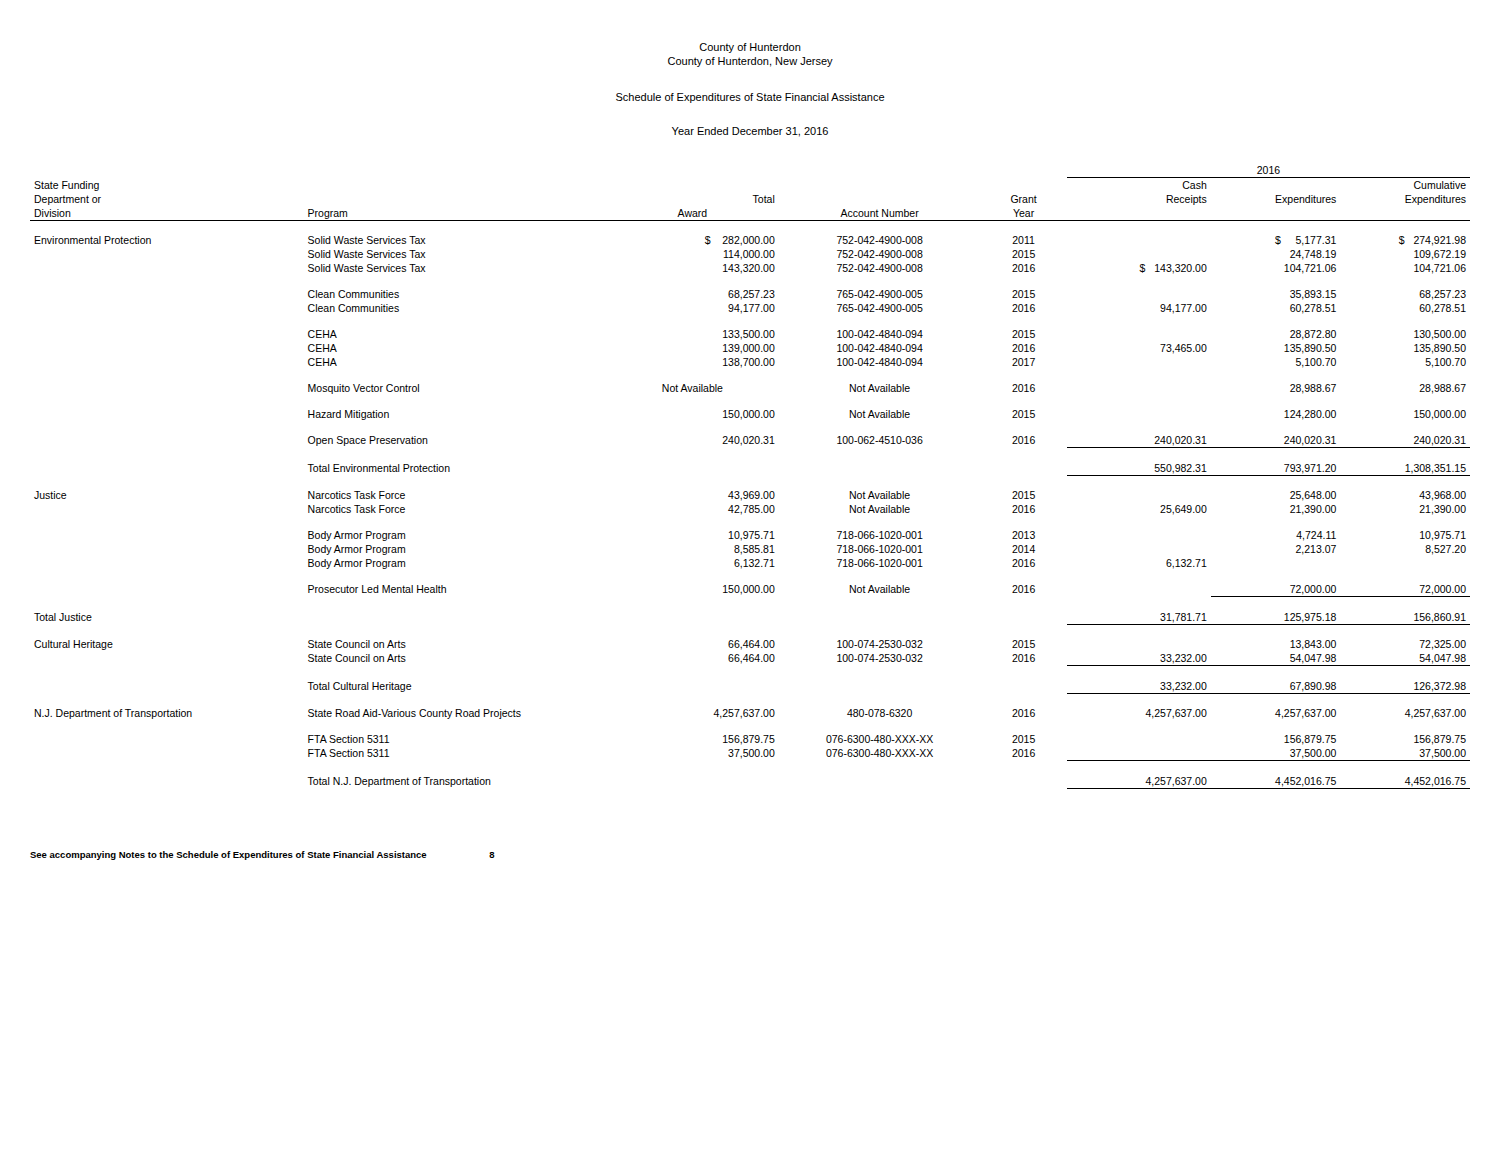County of Hunterdon
County of Hunterdon, New Jersey
Schedule of Expenditures of State Financial Assistance
Year Ended December 31, 2016
| | 2016 |
| --- | --- |
| State Funding | | | | | Cash | | Cumulative |
| Department or | | Total | | Grant | Receipts | Expenditures | Expenditures |
| Division | Program | Award | Account Number | Year | | | |
| Environmental Protection | Solid Waste Services Tax | $ 282,000.00 | 752-042-4900-008 | 2011 | | $ 5,177.31 | $ 274,921.98 |
| | Solid Waste Services Tax | 114,000.00 | 752-042-4900-008 | 2015 | | 24,748.19 | 109,672.19 |
| | Solid Waste Services Tax | 143,320.00 | 752-042-4900-008 | 2016 | $ 143,320.00 | 104,721.06 | 104,721.06 |
| | Clean Communities | 68,257.23 | 765-042-4900-005 | 2015 | | 35,893.15 | 68,257.23 |
| | Clean Communities | 94,177.00 | 765-042-4900-005 | 2016 | 94,177.00 | 60,278.51 | 60,278.51 |
| | CEHA | 133,500.00 | 100-042-4840-094 | 2015 | | 28,872.80 | 130,500.00 |
| | CEHA | 139,000.00 | 100-042-4840-094 | 2016 | 73,465.00 | 135,890.50 | 135,890.50 |
| | CEHA | 138,700.00 | 100-042-4840-094 | 2017 | | 5,100.70 | 5,100.70 |
| | Mosquito Vector Control | Not Available | Not Available | 2016 | | 28,988.67 | 28,988.67 |
| | Hazard Mitigation | 150,000.00 | Not Available | 2015 | | 124,280.00 | 150,000.00 |
| | Open Space Preservation | 240,020.31 | 100-062-4510-036 | 2016 | 240,020.31 | 240,020.31 | 240,020.31 |
| | Total Environmental Protection | | | | 550,982.31 | 793,971.20 | 1,308,351.15 |
| Justice | Narcotics Task Force | 43,969.00 | Not Available | 2015 | | 25,648.00 | 43,968.00 |
| | Narcotics Task Force | 42,785.00 | Not Available | 2016 | 25,649.00 | 21,390.00 | 21,390.00 |
| | Body Armor Program | 10,975.71 | 718-066-1020-001 | 2013 | | 4,724.11 | 10,975.71 |
| | Body Armor Program | 8,585.81 | 718-066-1020-001 | 2014 | | 2,213.07 | 8,527.20 |
| | Body Armor Program | 6,132.71 | 718-066-1020-001 | 2016 | 6,132.71 | | |
| | Prosecutor Led Mental Health | 150,000.00 | Not Available | 2016 | | 72,000.00 | 72,000.00 |
| Total Justice | | | | | 31,781.71 | 125,975.18 | 156,860.91 |
| Cultural Heritage | State Council on Arts | 66,464.00 | 100-074-2530-032 | 2015 | | 13,843.00 | 72,325.00 |
| | State Council on Arts | 66,464.00 | 100-074-2530-032 | 2016 | 33,232.00 | 54,047.98 | 54,047.98 |
| | Total Cultural Heritage | | | | 33,232.00 | 67,890.98 | 126,372.98 |
| N.J. Department of Transportation | State Road Aid-Various County Road Projects | 4,257,637.00 | 480-078-6320 | 2016 | 4,257,637.00 | 4,257,637.00 | 4,257,637.00 |
| | FTA Section 5311 | 156,879.75 | 076-6300-480-XXX-XX | 2015 | | 156,879.75 | 156,879.75 |
| | FTA Section 5311 | 37,500.00 | 076-6300-480-XXX-XX | 2016 | | 37,500.00 | 37,500.00 |
| | Total N.J. Department of Transportation | | | | 4,257,637.00 | 4,452,016.75 | 4,452,016.75 |
See accompanying Notes to the Schedule of Expenditures of State Financial Assistance 8